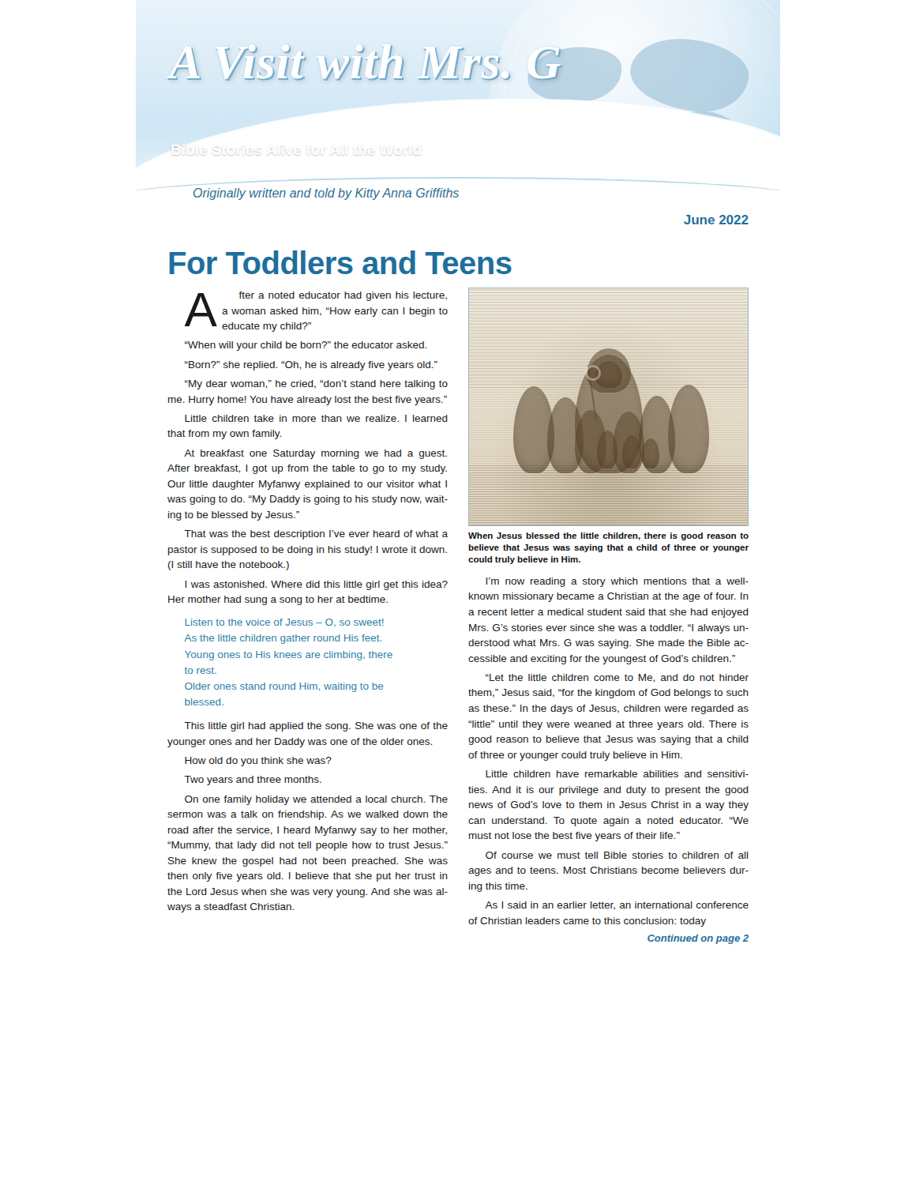A Visit with Mrs. G
Bible Stories Alive for All the World
Originally written and told by Kitty Anna Griffiths
June 2022
For Toddlers and Teens
After a noted educator had given his lecture, a woman asked him, “How early can I begin to educate my child?”
“When will your child be born?” the educator asked.
“Born?” she replied. “Oh, he is already five years old.”
“My dear woman,” he cried, “don’t stand here talking to me. Hurry home! You have already lost the best five years.”
Little children take in more than we realize. I learned that from my own family.
At breakfast one Saturday morning we had a guest. After breakfast, I got up from the table to go to my study. Our little daughter Myfanwy explained to our visitor what I was going to do. “My Daddy is going to his study now, waiting to be blessed by Jesus.”
That was the best description I’ve ever heard of what a pastor is supposed to be doing in his study! I wrote it down. (I still have the notebook.)
I was astonished. Where did this little girl get this idea? Her mother had sung a song to her at bedtime.
Listen to the voice of Jesus – O, so sweet!
As the little children gather round His feet.
Young ones to His knees are climbing, there
to rest.
Older ones stand round Him, waiting to be
blessed.
This little girl had applied the song. She was one of the younger ones and her Daddy was one of the older ones.
How old do you think she was?
Two years and three months.
On one family holiday we attended a local church. The sermon was a talk on friendship. As we walked down the road after the service, I heard Myfanwy say to her mother, “Mummy, that lady did not tell people how to trust Jesus.” She knew the gospel had not been preached. She was then only five years old. I believe that she put her trust in the Lord Jesus when she was very young. And she was always a steadfast Christian.
When Jesus blessed the little children, there is good reason to believe that Jesus was saying that a child of three or younger could truly believe in Him.
I’m now reading a story which mentions that a well-known missionary became a Christian at the age of four. In a recent letter a medical student said that she had enjoyed Mrs. G’s stories ever since she was a toddler. “I always understood what Mrs. G was saying. She made the Bible accessible and exciting for the youngest of God’s children.”
“Let the little children come to Me, and do not hinder them,” Jesus said, “for the kingdom of God belongs to such as these.” In the days of Jesus, children were regarded as “little” until they were weaned at three years old. There is good reason to believe that Jesus was saying that a child of three or younger could truly believe in Him.
Little children have remarkable abilities and sensitivities. And it is our privilege and duty to present the good news of God’s love to them in Jesus Christ in a way they can understand. To quote again a noted educator. “We must not lose the best five years of their life.”
Of course we must tell Bible stories to children of all ages and to teens. Most Christians become believers during this time.
As I said in an earlier letter, an international conference of Christian leaders came to this conclusion: today
Continued on page 2